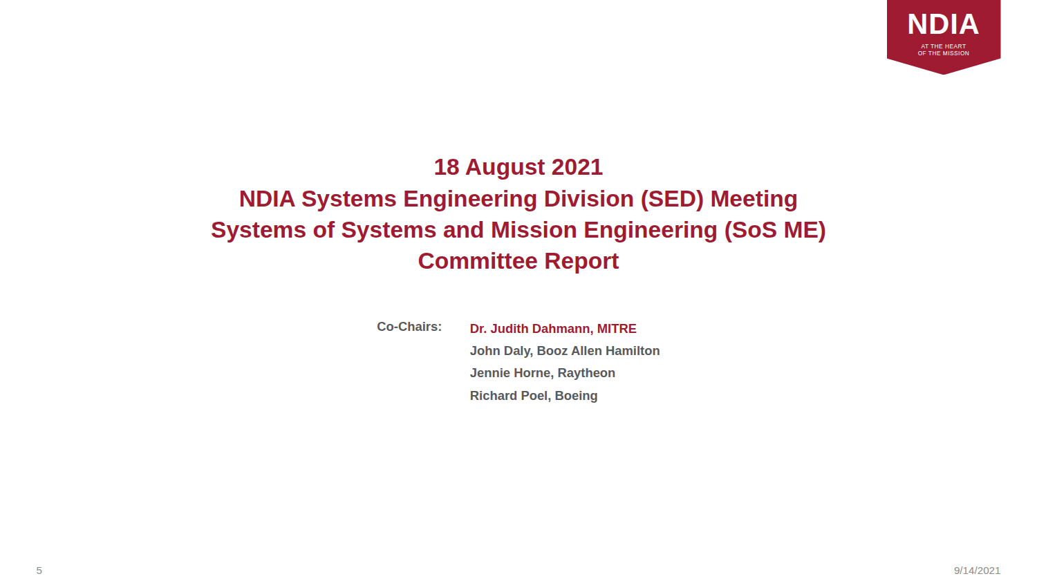NDIA
At the heart
of the mission
18 August 2021
NDIA Systems Engineering Division (SED) Meeting
Systems of Systems and Mission Engineering (SoS ME)
Committee Report
Co-Chairs:
Dr. Judith Dahmann, MITRE
John Daly, Booz Allen Hamilton
Jennie Horne, Raytheon
Richard Poel, Boeing
5 9/14/2021